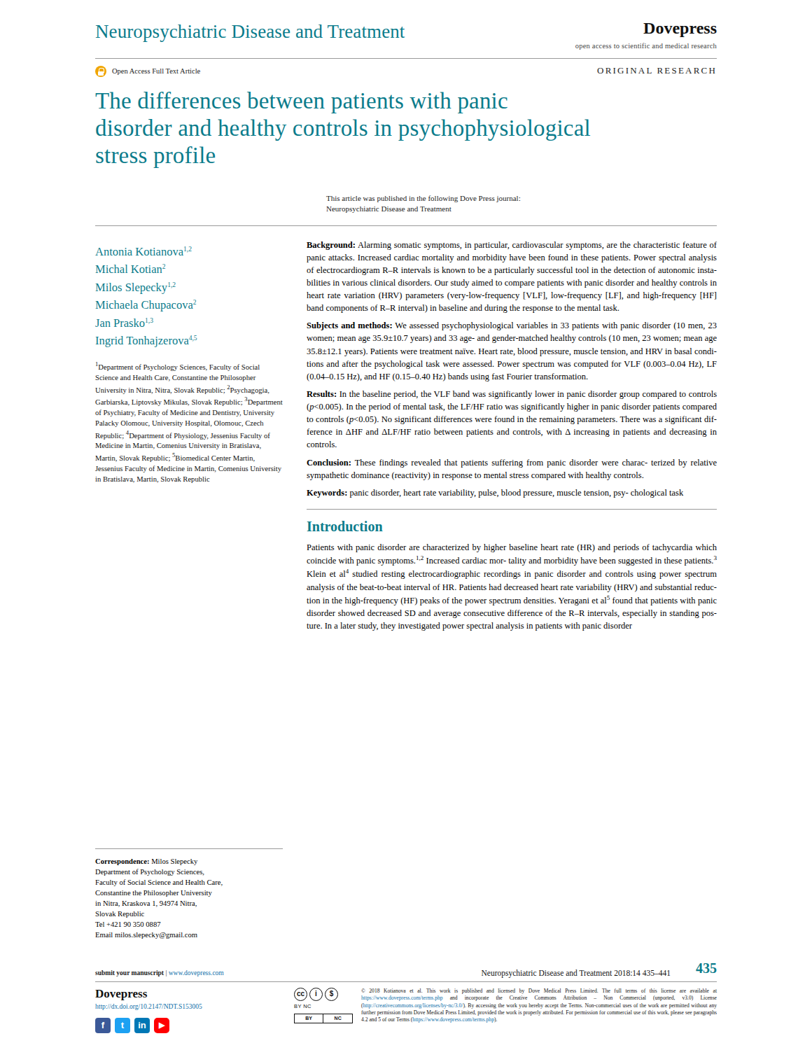Neuropsychiatric Disease and Treatment
Dove press
open access to scientific and medical research
Open Access Full Text Article
Original Research
The differences between patients with panic
disorder and healthy controls in psychophysiological
stress profile
This article was published in the following Dove Press journal:
Neuropsychiatric Disease and Treatment
Antonia Kotianova1,2
Michal Kotian2
Milos Slepecky1,2
Michaela Chupacova2
Jan Prasko1,3
Ingrid Tonhajzerova4,5
1Department of Psychology Sciences, Faculty of Social Science and Health Care, Constantine the Philosopher University in Nitra, Nitra, Slovak Republic; 2Psychagogia, Garbiarska, Liptovsky Mikulas, Slovak Republic; 3Department of Psychiatry, Faculty of Medicine and Dentistry, University Palacky Olomouc, University Hospital, Olomouc, Czech Republic; 4Department of Physiology, Jessenius Faculty of Medicine in Martin, Comenius University in Bratislava, Martin, Slovak Republic; 5Biomedical Center Martin, Jessenius Faculty of Medicine in Martin, Comenius University in Bratislava, Martin, Slovak Republic
Correspondence: Milos Slepecky
Department of Psychology Sciences,
Faculty of Social Science and Health Care,
Constantine the Philosopher University
in Nitra, Kraskova 1, 94974 Nitra,
Slovak Republic
Tel +421 90 350 0887
Email milos.slepecky@gmail.com
Background: Alarming somatic symptoms, in particular, cardiovascular symptoms, are the characteristic feature of panic attacks. Increased cardiac mortality and morbidity have been found in these patients. Power spectral analysis of electrocardiogram R–R intervals is known to be a particularly successful tool in the detection of autonomic instabilities in various clinical disorders. Our study aimed to compare patients with panic disorder and healthy controls in heart rate variation (HRV) parameters (very-low-frequency [VLF], low-frequency [LF], and high-frequency [HF] band components of R–R interval) in baseline and during the response to the mental task.
Subjects and methods: We assessed psychophysiological variables in 33 patients with panic disorder (10 men, 23 women; mean age 35.9±10.7 years) and 33 age- and gender-matched healthy controls (10 men, 23 women; mean age 35.8±12.1 years). Patients were treatment naïve. Heart rate, blood pressure, muscle tension, and HRV in basal conditions and after the psychological task were assessed. Power spectrum was computed for VLF (0.003–0.04 Hz), LF (0.04–0.15 Hz), and HF (0.15–0.40 Hz) bands using fast Fourier transformation.
Results: In the baseline period, the VLF band was significantly lower in panic disorder group compared to controls (p<0.005). In the period of mental task, the LF/HF ratio was significantly higher in panic disorder patients compared to controls (p<0.05). No significant differences were found in the remaining parameters. There was a significant difference in ΔHF and ΔLF/HF ratio between patients and controls, with Δ increasing in patients and decreasing in controls.
Conclusion: These findings revealed that patients suffering from panic disorder were charac- terized by relative sympathetic dominance (reactivity) in response to mental stress compared with healthy controls.
Keywords: panic disorder, heart rate variability, pulse, blood pressure, muscle tension, psy- chological task
Introduction
Patients with panic disorder are characterized by higher baseline heart rate (HR) and periods of tachycardia which coincide with panic symptoms.1,2 Increased cardiac mor- tality and morbidity have been suggested in these patients.3 Klein et al4 studied resting electrocardiographic recordings in panic disorder and controls using power spectrum analysis of the beat-to-beat interval of HR. Patients had decreased heart rate variability (HRV) and substantial reduction in the high-frequency (HF) peaks of the power spectrum densities. Yeragani et al5 found that patients with panic disorder showed decreased SD and average consecutive difference of the R–R intervals, especially in standing posture. In a later study, they investigated power spectral analysis in patients with panic disorder
submit your manuscript | www.dovepress.com
Neuropsychiatric Disease and Treatment 2018:14 435–441
435
Dovepress
http://dx.doi.org/10.2147/NDT.S153005
f t in ▶
cc i $
BY NC
BY
NC
© 2018 Kotianova et al. This work is published and licensed by Dove Medical Press Limited. The full terms of this license are available at https://www.dovepress.com/terms.php and incorporate the Creative Commons Attribution – Non Commercial (unported, v3.0) License (http://creativecommons.org/licenses/by-nc/3.0/). By accessing the work you hereby accept the Terms. Non-commercial uses of the work are permitted without any further permission from Dove Medical Press Limited, provided the work is properly attributed. For permission for commercial use of this work, please see paragraphs 4.2 and 5 of our Terms (https://www.dovepress.com/terms.php).